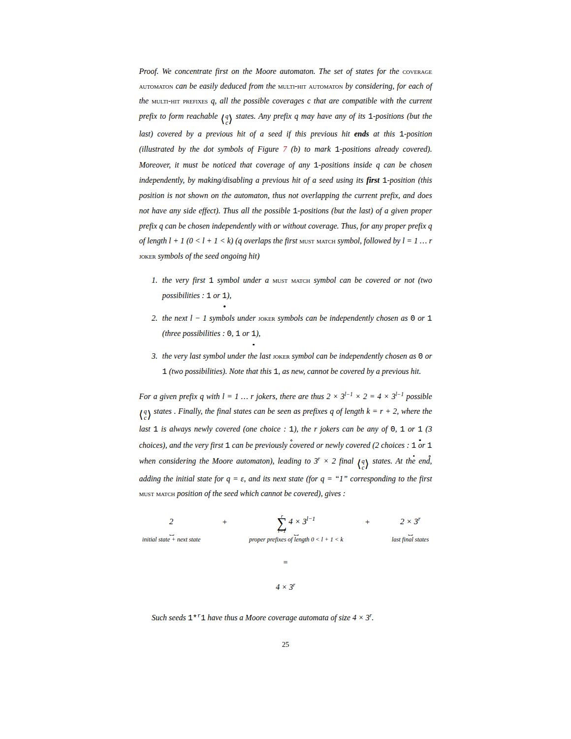Proof. We concentrate first on the Moore automaton. The set of states for the coverage automaton can be easily deduced from the multi-hit automaton by considering, for each of the multi-hit prefixes q, all the possible coverages c that are compatible with the current prefix to form reachable ⟨qc⟩ states. Any prefix q may have any of its 1-positions (but the last) covered by a previous hit of a seed if this previous hit ends at this 1-position (illustrated by the dot symbols of Figure 7 (b) to mark 1-positions already covered). Moreover, it must be noticed that coverage of any 1-positions inside q can be chosen independently, by making/disabling a previous hit of a seed using its first 1-position (this position is not shown on the automaton, thus not overlapping the current prefix, and does not have any side effect). Thus all the possible 1-positions (but the last) of a given proper prefix q can be chosen independently with or without coverage. Thus, for any proper prefix q of length l + 1 (0 < l + 1 < k) (q overlaps the first must match symbol, followed by l = 1 … r joker symbols of the seed ongoing hit)
the very first 1 symbol under a must match symbol can be covered or not (two possibilities : 1 or 1),
the next l − 1 symbols under joker symbols can be independently chosen as 0 or 1 (three possibilities : 0, 1 or 1),
the very last symbol under the last joker symbol can be independently chosen as 0 or 1 (two possibilities). Note that this 1, as new, cannot be covered by a previous hit.
For a given prefix q with l = 1 … r jokers, there are thus 2 × 3l−1 × 2 = 4 × 3l−1 possible ⟨qc⟩ states . Finally, the final states can be seen as prefixes q of length k = r + 2, where the last 1 is always newly covered (one choice : 1), the r jokers can be any of 0, 1 or 1 (3 choices), and the very first 1 can be previously covered or newly covered (2 choices : 1 or 1 when considering the Moore automaton), leading to 3r × 2 final ⟨qc⟩ states. At the end, adding the initial state for q = ε, and its next state (for q = “1” corresponding to the first must match position of the seed which cannot be covered), gives :
2 ⏟ initial state + next state + ∑rl=14 × 3l−1 ⏟ proper prefixes of length 0 < l + 1 < k + 2 × 3r ⏟ last final states
=
4 × 3r
Such seeds 1*r1 have thus a Moore coverage automata of size 4 × 3r.
25